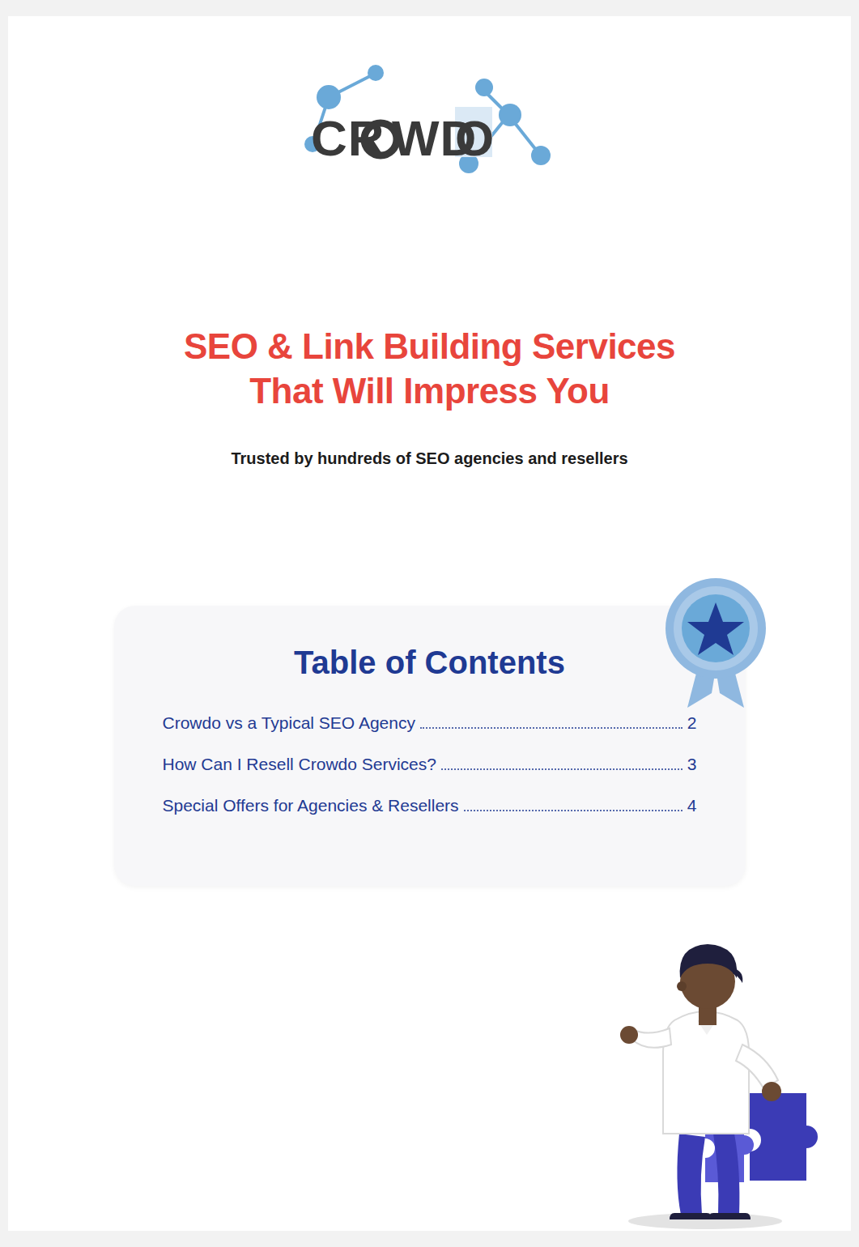CR WD O
SEO & Link Building Services
That Will Impress You
Trusted by hundreds of SEO agencies and resellers
Table of Contents
Crowdo vs a Typical SEO Agency 2
How Can I Resell Crowdo Services? 3
Special Offers for Agencies & Resellers 4